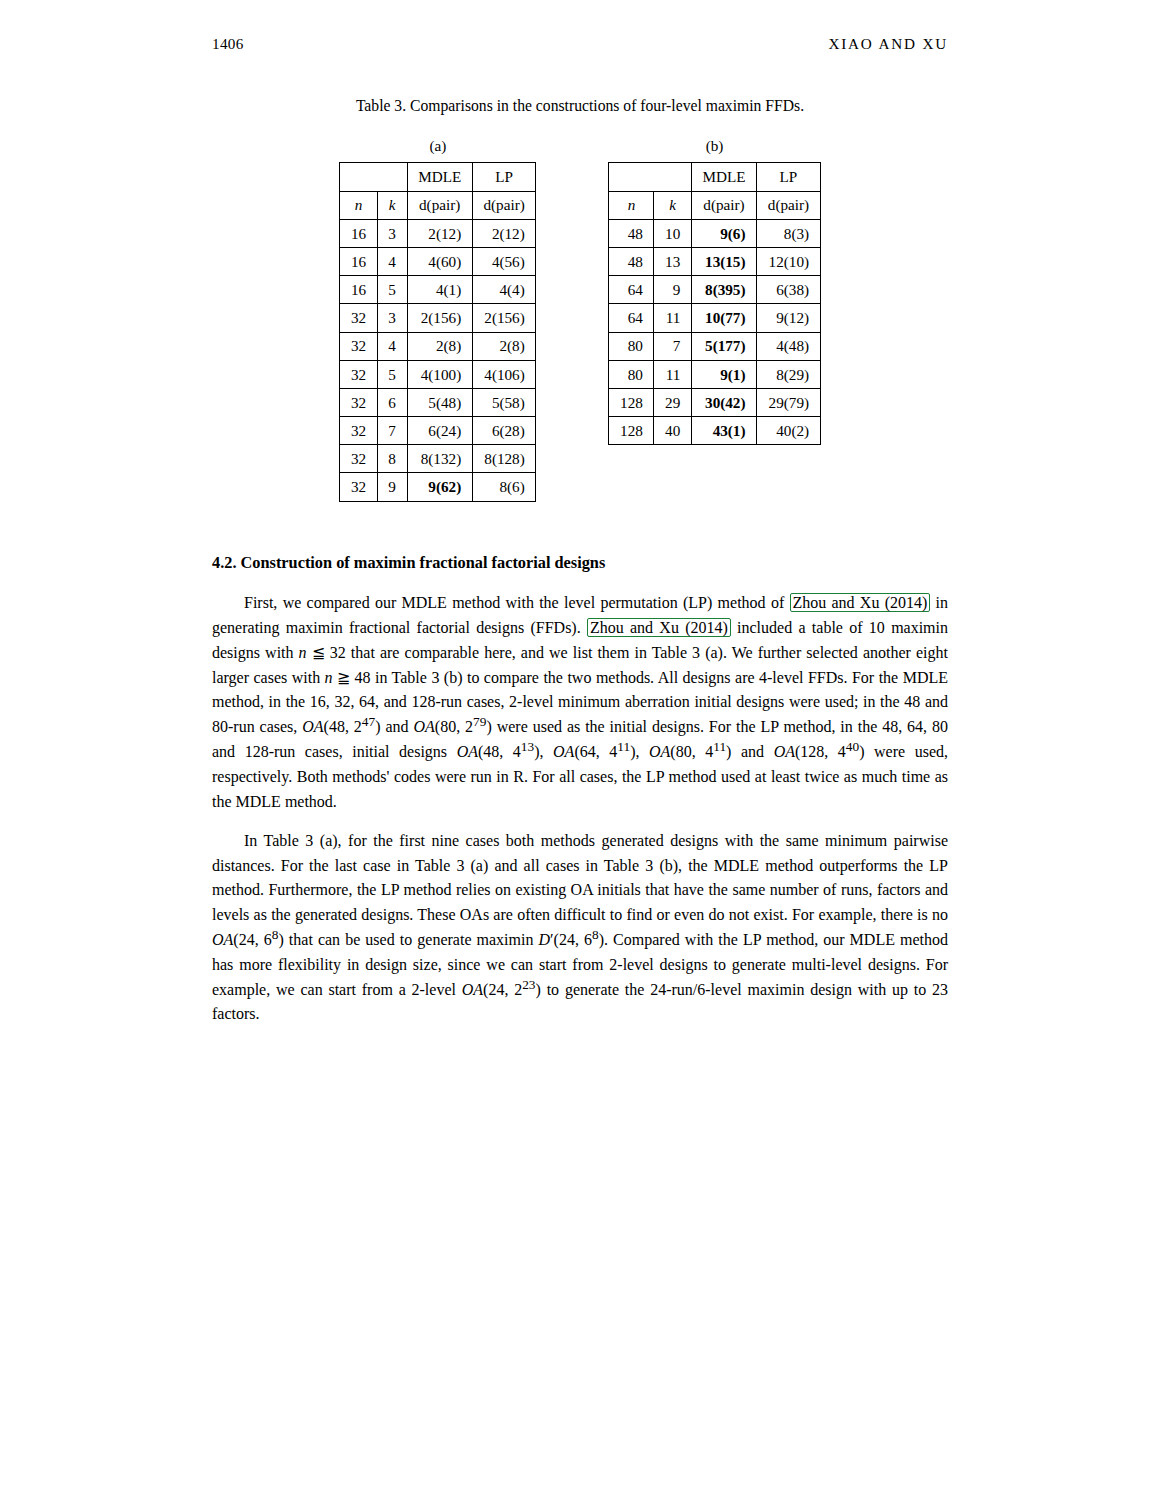1406 XIAO AND XU
Table 3. Comparisons in the constructions of four-level maximin FFDs.
(a)
| | | MDLE | LP |
| --- | --- | --- | --- |
| n | k | d(pair) | d(pair) |
| 16 | 3 | 2(12) | 2(12) |
| 16 | 4 | 4(60) | 4(56) |
| 16 | 5 | 4(1) | 4(4) |
| 32 | 3 | 2(156) | 2(156) |
| 32 | 4 | 2(8) | 2(8) |
| 32 | 5 | 4(100) | 4(106) |
| 32 | 6 | 5(48) | 5(58) |
| 32 | 7 | 6(24) | 6(28) |
| 32 | 8 | 8(132) | 8(128) |
| 32 | 9 | 9(62) | 8(6) |
(b)
| | | MDLE | LP |
| --- | --- | --- | --- |
| n | k | d(pair) | d(pair) |
| 48 | 10 | 9(6) | 8(3) |
| 48 | 13 | 13(15) | 12(10) |
| 64 | 9 | 8(395) | 6(38) |
| 64 | 11 | 10(77) | 9(12) |
| 80 | 7 | 5(177) | 4(48) |
| 80 | 11 | 9(1) | 8(29) |
| 128 | 29 | 30(42) | 29(79) |
| 128 | 40 | 43(1) | 40(2) |
4.2. Construction of maximin fractional factorial designs
First, we compared our MDLE method with the level permutation (LP) method of Zhou and Xu (2014) in generating maximin fractional factorial designs (FFDs). Zhou and Xu (2014) included a table of 10 maximin designs with n ≦ 32 that are comparable here, and we list them in Table 3 (a). We further selected another eight larger cases with n ≧ 48 in Table 3 (b) to compare the two methods. All designs are 4-level FFDs. For the MDLE method, in the 16, 32, 64, and 128-run cases, 2-level minimum aberration initial designs were used; in the 48 and 80-run cases, OA(48, 247) and OA(80, 279) were used as the initial designs. For the LP method, in the 48, 64, 80 and 128-run cases, initial designs OA(48, 413), OA(64, 411), OA(80, 411) and OA(128, 440) were used, respectively. Both methods' codes were run in R. For all cases, the LP method used at least twice as much time as the MDLE method.
In Table 3 (a), for the first nine cases both methods generated designs with the same minimum pairwise distances. For the last case in Table 3 (a) and all cases in Table 3 (b), the MDLE method outperforms the LP method. Furthermore, the LP method relies on existing OA initials that have the same number of runs, factors and levels as the generated designs. These OAs are often difficult to find or even do not exist. For example, there is no OA(24, 68) that can be used to generate maximin D′(24, 68). Compared with the LP method, our MDLE method has more flexibility in design size, since we can start from 2-level designs to generate multi-level designs. For example, we can start from a 2-level OA(24, 223) to generate the 24-run/6-level maximin design with up to 23 factors.